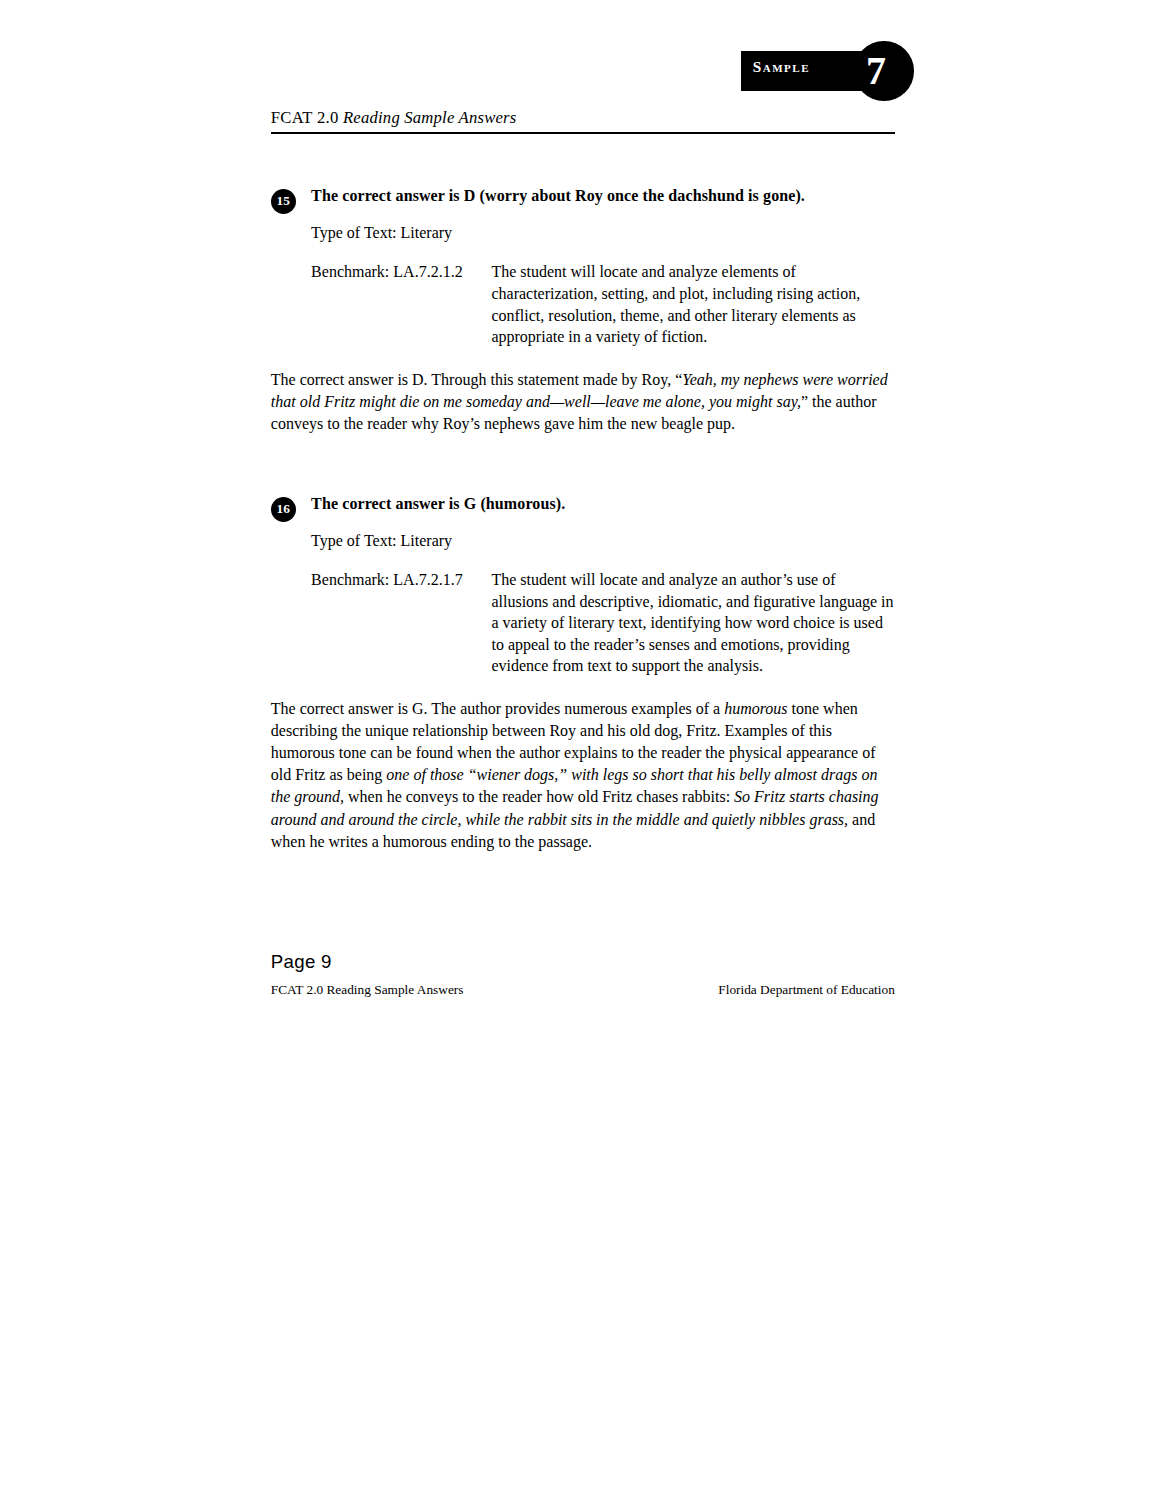Sample
7
FCAT 2.0 Reading Sample Answers
15
The correct answer is D (worry about Roy once the dachshund is gone).
Type of Text: Literary
Benchmark: LA.7.2.1.2 The student will locate and analyze elements of characterization, setting, and plot, including rising action, conflict, resolution, theme, and other literary elements as appropriate in a variety of fiction.
The correct answer is D. Through this statement made by Roy, “Yeah, my nephews were worried that old Fritz might die on me someday and—well—leave me alone, you might say,” the author conveys to the reader why Roy’s nephews gave him the new beagle pup.
16
The correct answer is G (humorous).
Type of Text: Literary
Benchmark: LA.7.2.1.7 The student will locate and analyze an author’s use of allusions and descriptive, idiomatic, and figurative language in a variety of literary text, identifying how word choice is used to appeal to the reader’s senses and emotions, providing evidence from text to support the analysis.
The correct answer is G. The author provides numerous examples of a humorous tone when describing the unique relationship between Roy and his old dog, Fritz. Examples of this humorous tone can be found when the author explains to the reader the physical appearance of old Fritz as being one of those “wiener dogs,” with legs so short that his belly almost drags on the ground, when he conveys to the reader how old Fritz chases rabbits: So Fritz starts chasing around and around the circle, while the rabbit sits in the middle and quietly nibbles grass, and when he writes a humorous ending to the passage.
Page 9
FCAT 2.0 Reading Sample Answers
Florida Department of Education